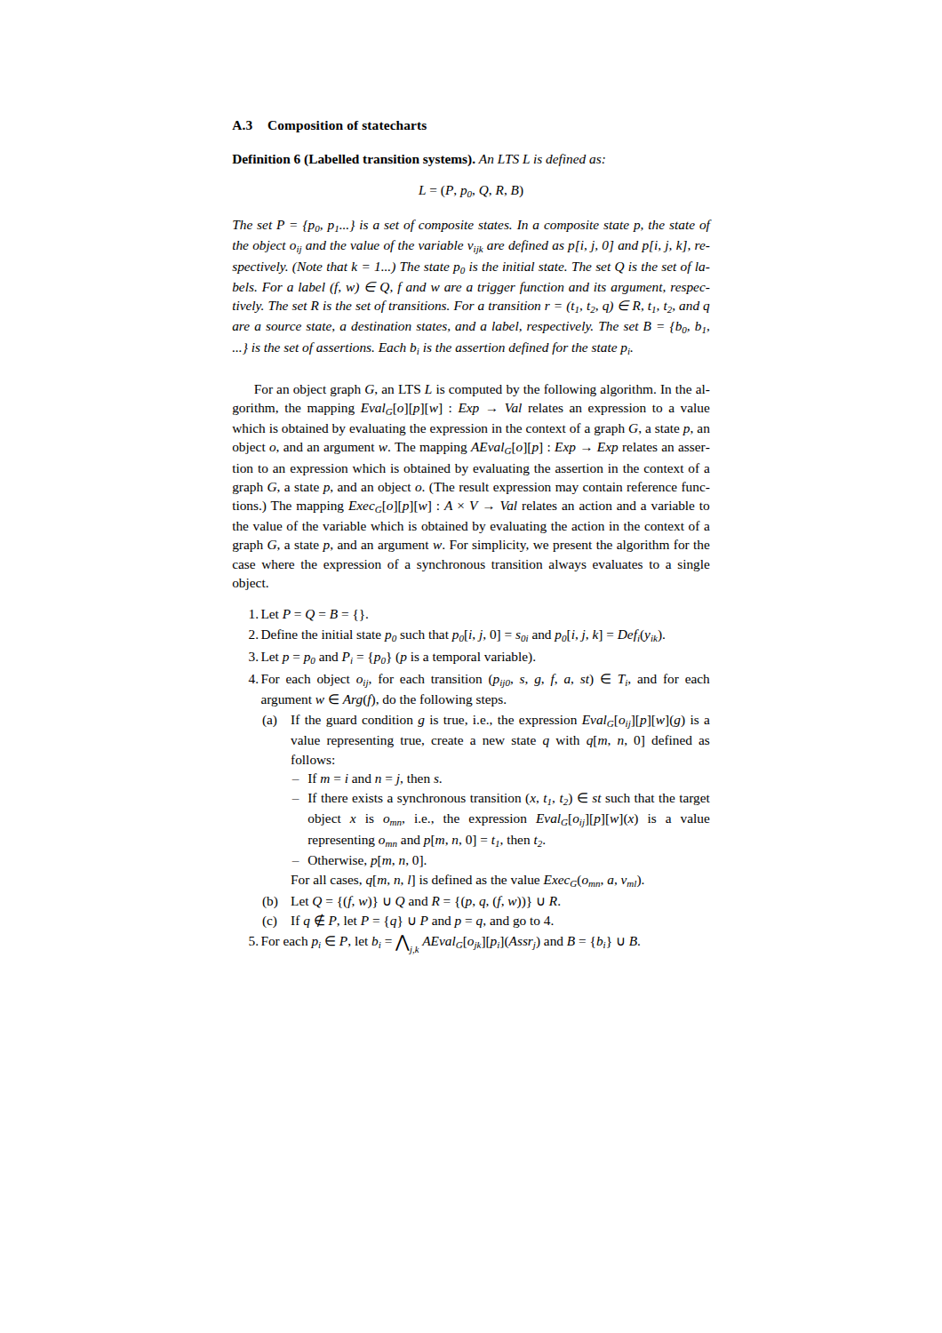A.3 Composition of statecharts
Definition 6 (Labelled transition systems). An LTS L is defined as:
L = (P, p0, Q, R, B)
The set P = {p0, p1...} is a set of composite states. In a composite state p, the state of the object oij and the value of the variable vijk are defined as p[i, j, 0] and p[i, j, k], respectively. (Note that k = 1...) The state p0 is the initial state. The set Q is the set of labels. For a label (f, w) ∈ Q, f and w are a trigger function and its argument, respectively. The set R is the set of transitions. For a transition r = (t1, t2, q) ∈ R, t1, t2, and q are a source state, a destination states, and a label, respectively. The set B = {b0, b1, ...} is the set of assertions. Each bi is the assertion defined for the state pi.
For an object graph G, an LTS L is computed by the following algorithm. In the algorithm, the mapping EvalG[o][p][w] : Exp → Val relates an expression to a value which is obtained by evaluating the expression in the context of a graph G, a state p, an object o, and an argument w. The mapping AEvalG[o][p] : Exp → Exp relates an assertion to an expression which is obtained by evaluating the assertion in the context of a graph G, a state p, and an object o. (The result expression may contain reference functions.) The mapping ExecG[o][p][w] : A × V → Val relates an action and a variable to the value of the variable which is obtained by evaluating the action in the context of a graph G, a state p, and an argument w. For simplicity, we present the algorithm for the case where the expression of a synchronous transition always evaluates to a single object.
Let P = Q = B = {}.
Define the initial state p0 such that p0[i, j, 0] = s0i and p0[i, j, k] = Defi(yik).
Let p = p0 and Pi = {p0} (p is a temporal variable).
For each object oij, for each transition (pij0, s, g, f, a, st) ∈ Ti, and for each argument w ∈ Arg(f), do the following steps.
If the guard condition g is true, i.e., the expression EvalG[oij][p][w](g) is a value representing true, create a new state q with q[m, n, 0] defined as follows:
If m = i and n = j, then s.
If there exists a synchronous transition (x, t1, t2) ∈ st such that the target object x is omn, i.e., the expression EvalG[oij][p][w](x) is a value representing omn and p[m, n, 0] = t1, then t2.
Otherwise, p[m, n, 0].
For all cases, q[m, n, l] is defined as the value ExecG(omn, a, vml).
Let Q = {(f, w)} ∪ Q and R = {(p, q, (f, w))} ∪ R.
If q ∉ P, let P = {q} ∪ P and p = q, and go to 4.
For each pi ∈ P, let bi = ⋀j,k AEvalG[ojk][pi](Assrj) and B = {bi} ∪ B.